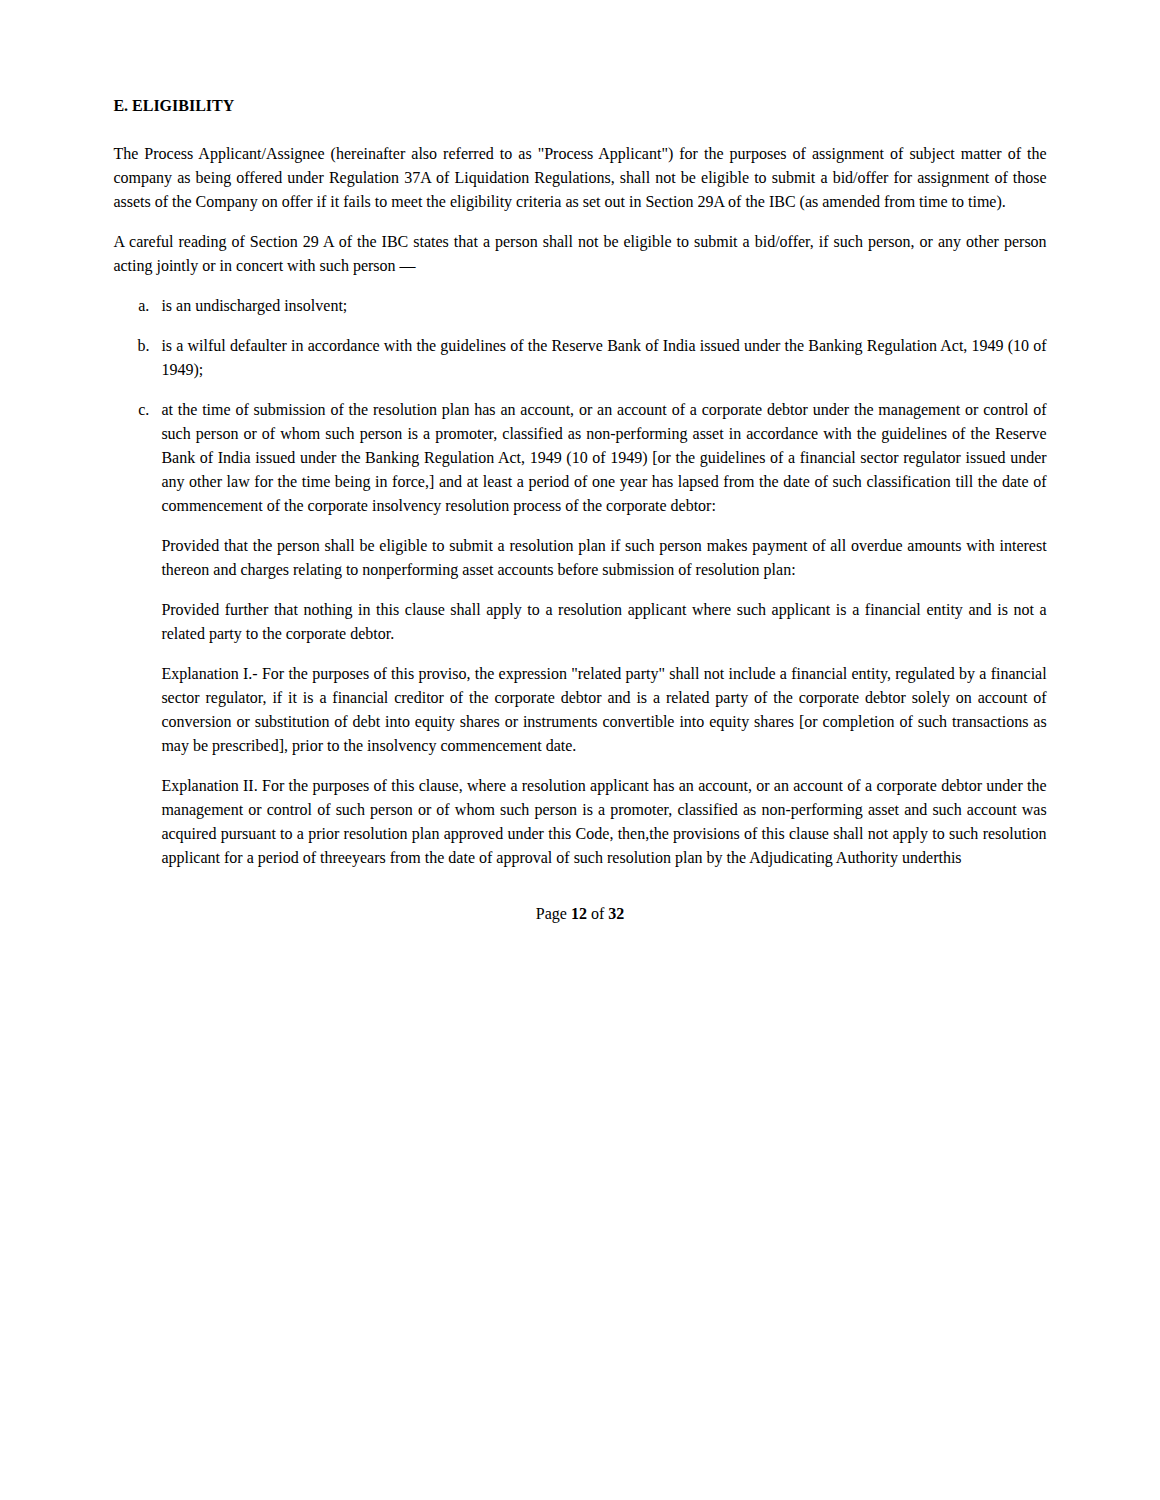E. ELIGIBILITY
The Process Applicant/Assignee (hereinafter also referred to as "Process Applicant") for the purposes of assignment of subject matter of the company as being offered under Regulation 37A of Liquidation Regulations, shall not be eligible to submit a bid/offer for assignment of those assets of the Company on offer if it fails to meet the eligibility criteria as set out in Section 29A of the IBC (as amended from time to time).
A careful reading of Section 29 A of the IBC states that a person shall not be eligible to submit a bid/offer, if such person, or any other person acting jointly or in concert with such person —
is an undischarged insolvent;
is a wilful defaulter in accordance with the guidelines of the Reserve Bank of India issued under the Banking Regulation Act, 1949 (10 of 1949);
at the time of submission of the resolution plan has an account, or an account of a corporate debtor under the management or control of such person or of whom such person is a promoter, classified as non-performing asset in accordance with the guidelines of the Reserve Bank of India issued under the Banking Regulation Act, 1949 (10 of 1949) [or the guidelines of a financial sector regulator issued under any other law for the time being in force,] and at least a period of one year has lapsed from the date of such classification till the date of commencement of the corporate insolvency resolution process of the corporate debtor:
Provided that the person shall be eligible to submit a resolution plan if such person makes payment of all overdue amounts with interest thereon and charges relating to nonperforming asset accounts before submission of resolution plan:
Provided further that nothing in this clause shall apply to a resolution applicant where such applicant is a financial entity and is not a related party to the corporate debtor.
Explanation I.- For the purposes of this proviso, the expression "related party" shall not include a financial entity, regulated by a financial sector regulator, if it is a financial creditor of the corporate debtor and is a related party of the corporate debtor solely on account of conversion or substitution of debt into equity shares or instruments convertible into equity shares [or completion of such transactions as may be prescribed], prior to the insolvency commencement date.
Explanation II. For the purposes of this clause, where a resolution applicant has an account, or an account of a corporate debtor under the management or control of such person or of whom such person is a promoter, classified as non-performing asset and such account was acquired pursuant to a prior resolution plan approved under this Code, then,the provisions of this clause shall not apply to such resolution applicant for a period of threeyears from the date of approval of such resolution plan by the Adjudicating Authority underthis
Page 12 of 32